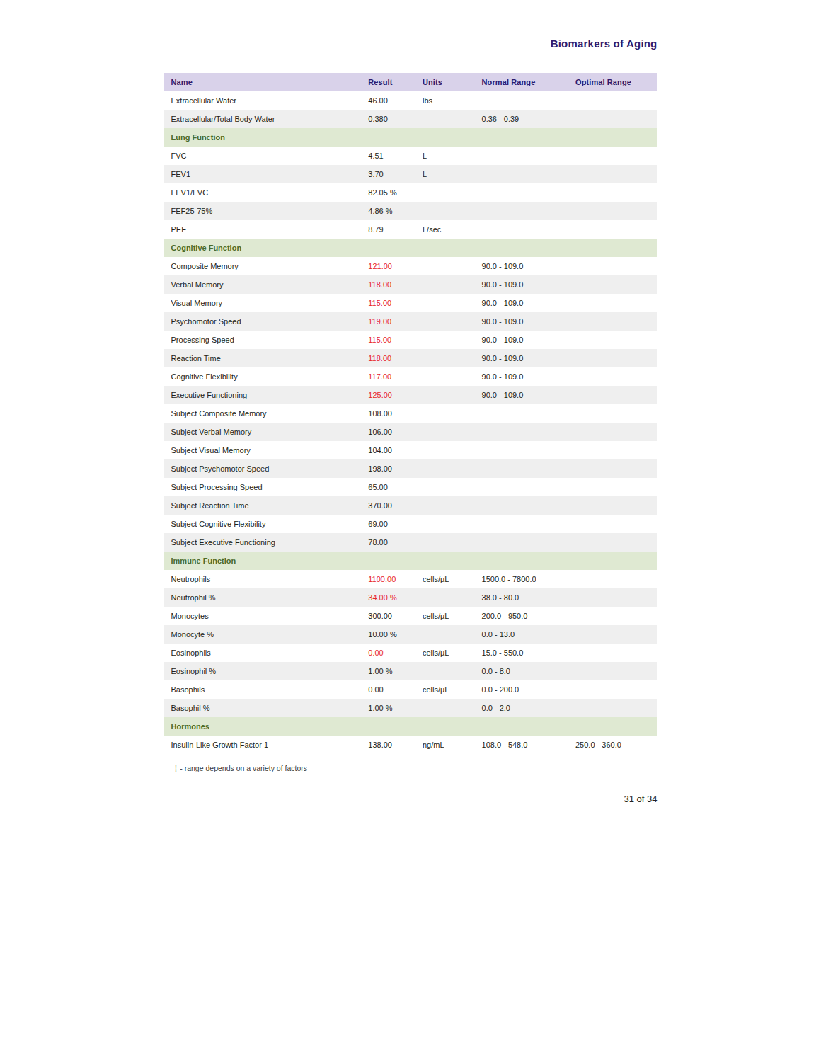Biomarkers of Aging
| Name | Result | Units | Normal Range | Optimal Range |
| --- | --- | --- | --- | --- |
| Extracellular Water | 46.00 | lbs | | |
| Extracellular/Total Body Water | 0.380 | | 0.36 - 0.39 | |
| Lung Function |
| FVC | 4.51 | L | | |
| FEV1 | 3.70 | L | | |
| FEV1/FVC | 82.05 % | | | |
| FEF25-75% | 4.86 % | | | |
| PEF | 8.79 | L/sec | | |
| Cognitive Function |
| Composite Memory | 121.00 | | 90.0 - 109.0 | |
| Verbal Memory | 118.00 | | 90.0 - 109.0 | |
| Visual Memory | 115.00 | | 90.0 - 109.0 | |
| Psychomotor Speed | 119.00 | | 90.0 - 109.0 | |
| Processing Speed | 115.00 | | 90.0 - 109.0 | |
| Reaction Time | 118.00 | | 90.0 - 109.0 | |
| Cognitive Flexibility | 117.00 | | 90.0 - 109.0 | |
| Executive Functioning | 125.00 | | 90.0 - 109.0 | |
| Subject Composite Memory | 108.00 | | | |
| Subject Verbal Memory | 106.00 | | | |
| Subject Visual Memory | 104.00 | | | |
| Subject Psychomotor Speed | 198.00 | | | |
| Subject Processing Speed | 65.00 | | | |
| Subject Reaction Time | 370.00 | | | |
| Subject Cognitive Flexibility | 69.00 | | | |
| Subject Executive Functioning | 78.00 | | | |
| Immune Function |
| Neutrophils | 1100.00 | cells/µL | 1500.0 - 7800.0 | |
| Neutrophil % | 34.00 % | | 38.0 - 80.0 | |
| Monocytes | 300.00 | cells/µL | 200.0 - 950.0 | |
| Monocyte % | 10.00 % | | 0.0 - 13.0 | |
| Eosinophils | 0.00 | cells/µL | 15.0 - 550.0 | |
| Eosinophil % | 1.00 % | | 0.0 - 8.0 | |
| Basophils | 0.00 | cells/µL | 0.0 - 200.0 | |
| Basophil % | 1.00 % | | 0.0 - 2.0 | |
| Hormones |
| Insulin-Like Growth Factor 1 | 138.00 | ng/mL | 108.0 - 548.0 | 250.0 - 360.0 |
‡ - range depends on a variety of factors
31 of 34